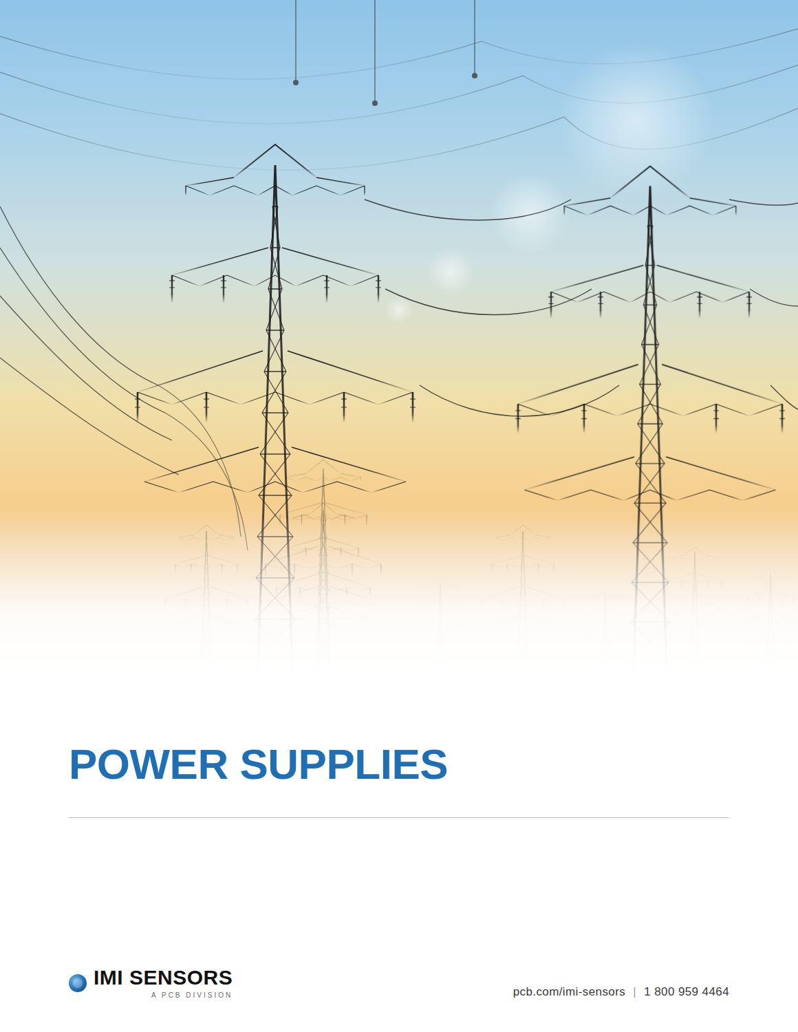POWER SUPPLIES
IMI SENSORS A PCB DIVISION
pcb.com/imi-sensors | 1 800 959 4464